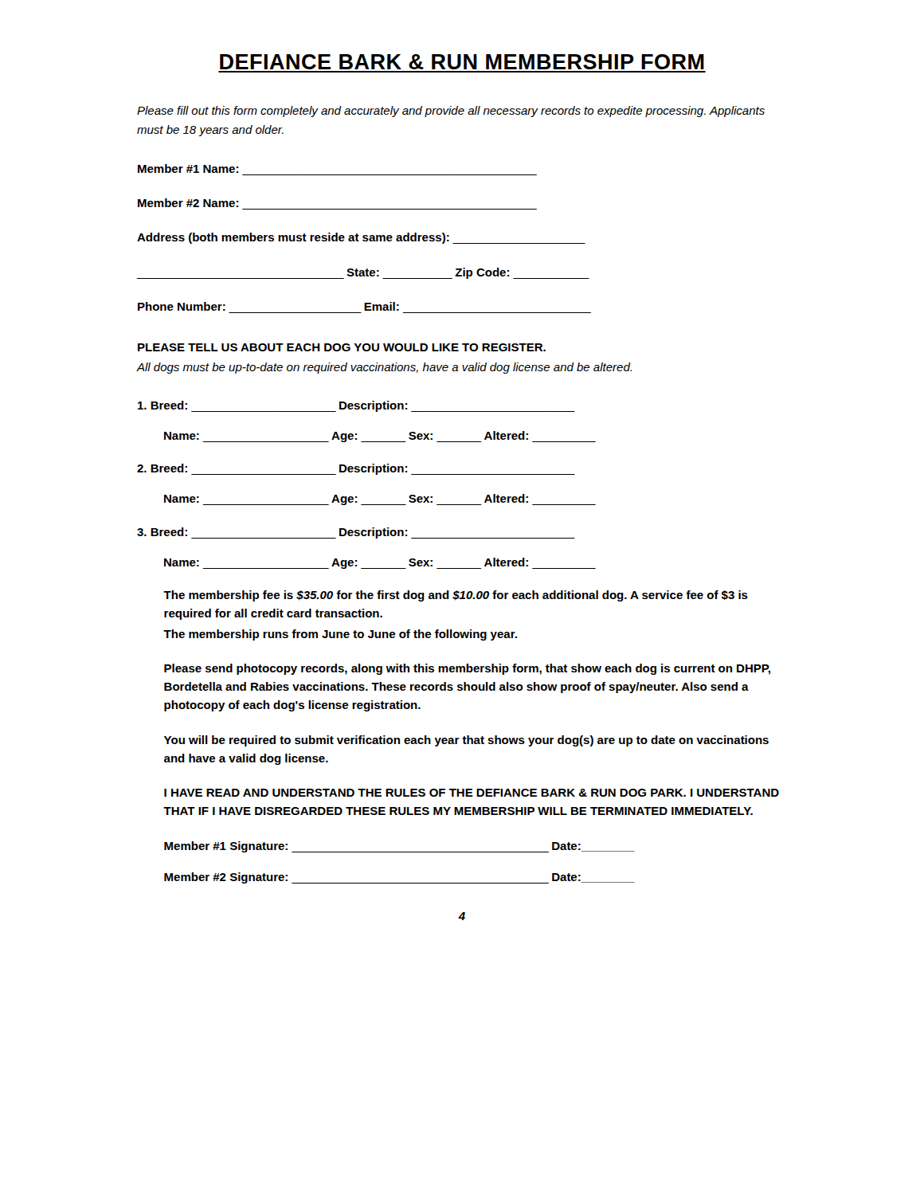DEFIANCE BARK & RUN MEMBERSHIP FORM
Please fill out this form completely and accurately and provide all necessary records to expedite processing. Applicants must be 18 years and older.
Member #1 Name: _______________________________________________
Member #2 Name: _______________________________________________
Address (both members must reside at same address): _____________________
_________________________________ State: ___________ Zip Code: ____________
Phone Number: _____________________ Email: ______________________________
PLEASE TELL US ABOUT EACH DOG YOU WOULD LIKE TO REGISTER.
All dogs must be up-to-date on required vaccinations, have a valid dog license and be altered.
1. Breed: _______________________ Description: __________________________
Name: ____________________ Age: _______ Sex: _______ Altered: __________
2. Breed: _______________________ Description: __________________________
Name: ____________________ Age: _______ Sex: _______ Altered: __________
3. Breed: _______________________ Description: __________________________
Name: ____________________ Age: _______ Sex: _______ Altered: __________
The membership fee is $35.00 for the first dog and $10.00 for each additional dog. A service fee of $3 is required for all credit card transaction.
The membership runs from June to June of the following year.
Please send photocopy records, along with this membership form, that show each dog is current on DHPP, Bordetella and Rabies vaccinations. These records should also show proof of spay/neuter. Also send a photocopy of each dog's license registration.
You will be required to submit verification each year that shows your dog(s) are up to date on vaccinations and have a valid dog license.
I have read and understand the rules of the Defiance Bark & Run Dog Park. I understand that if I have disregarded these rules my membership will be terminated immediately.
Member #1 Signature: _________________________________________ Date:________
Member #2 Signature: _________________________________________ Date:________
4